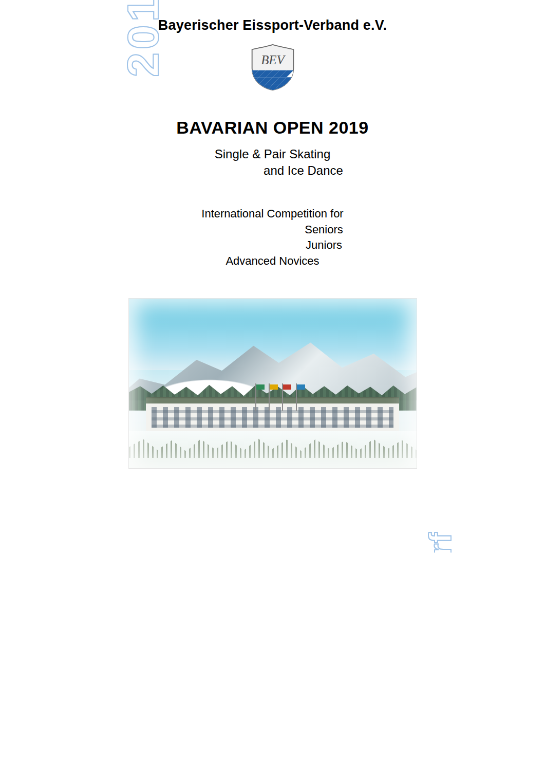Bayerischer Eissport-Verband e.V.
BEV
2019
Oberstdorf
BAVARIAN OPEN 2019
Single & Pair Skating and Ice Dance
International Competition for Seniors Juniors Advanced Novices